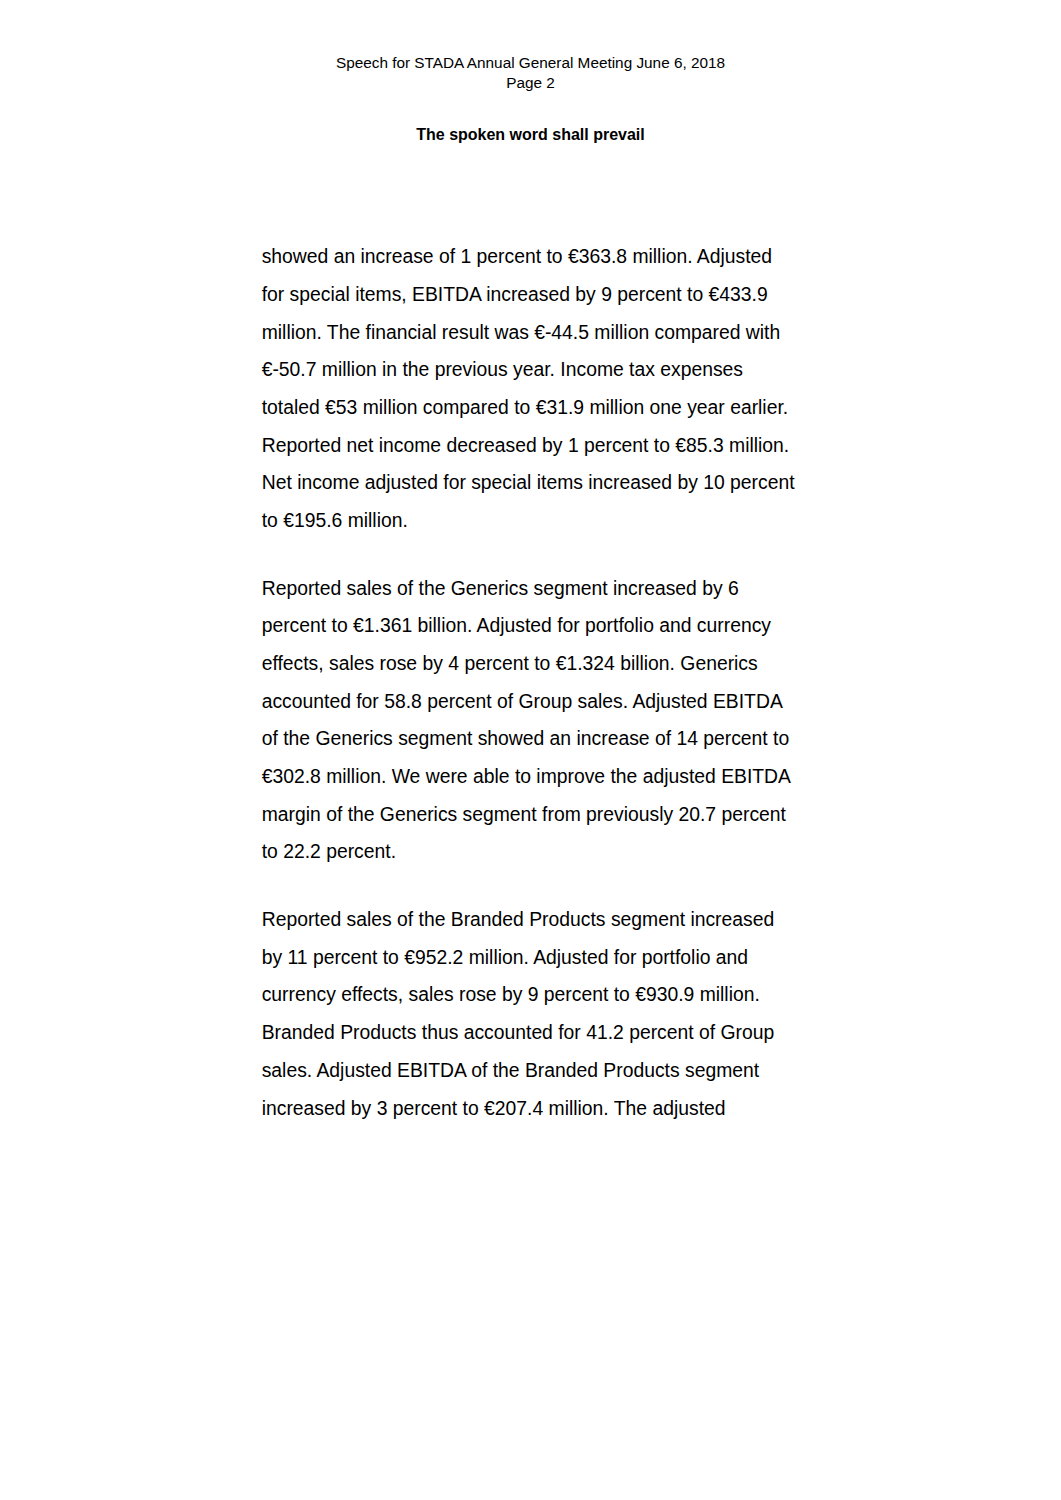Speech for STADA Annual General Meeting June 6, 2018 Page 2
The spoken word shall prevail
showed an increase of 1 percent to €363.8 million. Adjusted for special items, EBITDA increased by 9 percent to €433.9 million. The financial result was €-44.5 million compared with €-50.7 million in the previous year. Income tax expenses totaled €53 million compared to €31.9 million one year earlier. Reported net income decreased by 1 percent to €85.3 million. Net income adjusted for special items increased by 10 percent to €195.6 million.
Reported sales of the Generics segment increased by 6 percent to €1.361 billion. Adjusted for portfolio and currency effects, sales rose by 4 percent to €1.324 billion. Generics accounted for 58.8 percent of Group sales. Adjusted EBITDA of the Generics segment showed an increase of 14 percent to €302.8 million. We were able to improve the adjusted EBITDA margin of the Generics segment from previously 20.7 percent to 22.2 percent.
Reported sales of the Branded Products segment increased by 11 percent to €952.2 million. Adjusted for portfolio and currency effects, sales rose by 9 percent to €930.9 million. Branded Products thus accounted for 41.2 percent of Group sales. Adjusted EBITDA of the Branded Products segment increased by 3 percent to €207.4 million. The adjusted